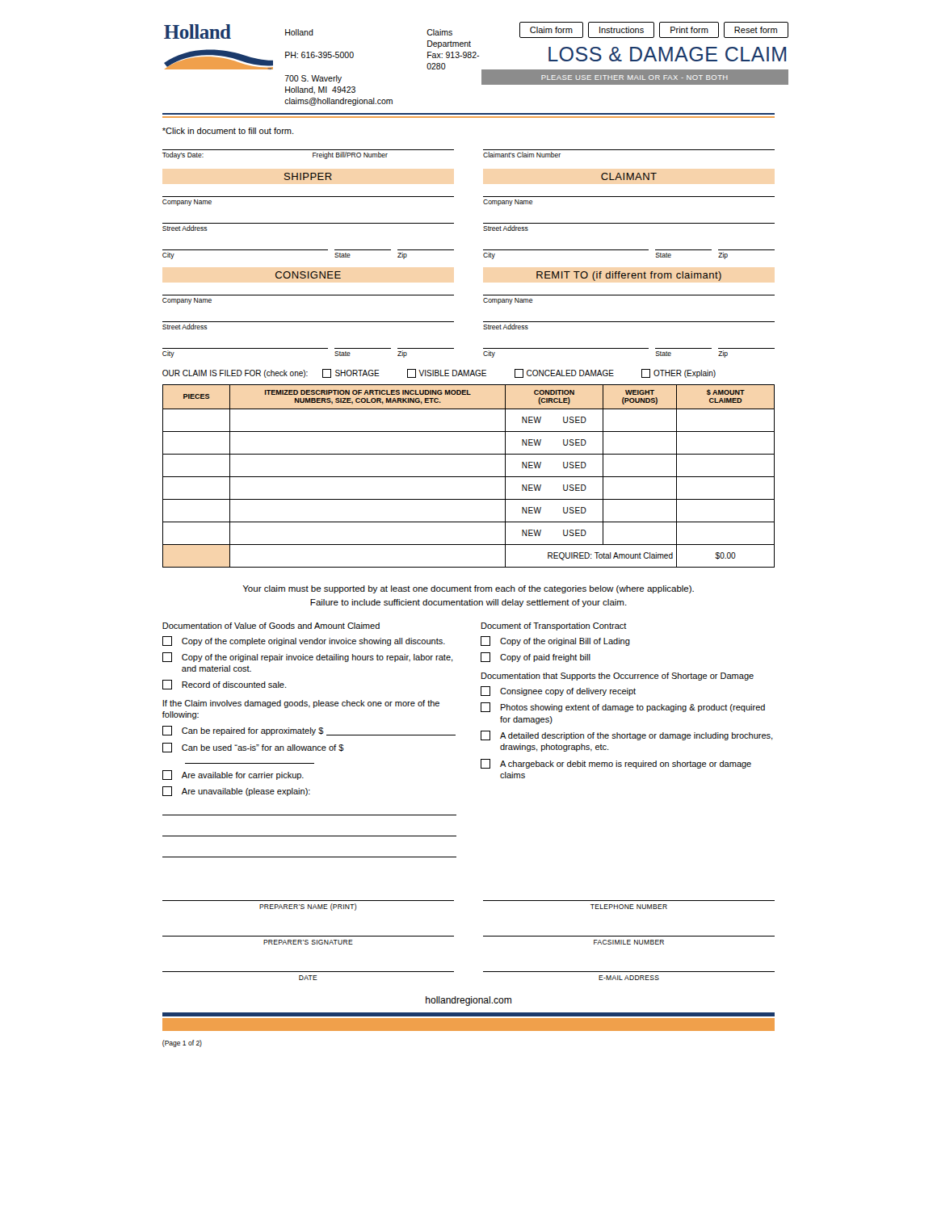Holland
™
Holland Claims Department
PH: 616-395-5000 Fax: 913-982-0280
700 S. Waverly
Holland, MI 49423
claims@hollandregional.com
Claim form
Instructions
Print form
Reset form
LOSS & DAMAGE CLAIM
PLEASE USE EITHER MAIL OR FAX - NOT BOTH
*Click in document to fill out form.
Today's Date: Freight Bill/PRO Number
Claimant's Claim Number
SHIPPER
Company Name
Street Address
City
State
Zip
CLAIMANT
Company Name
Street Address
City
State
Zip
CONSIGNEE
Company Name
Street Address
City
State
Zip
REMIT TO (if different from claimant)
Company Name
Street Address
City
State
Zip
OUR CLAIM IS FILED FOR (check one): SHORTAGE VISIBLE DAMAGE CONCEALED DAMAGE OTHER (Explain)
| PIECES | ITEMIZED DESCRIPTION OF ARTICLES INCLUDING MODEL NUMBERS, SIZE, COLOR, MARKING, ETC. | CONDITION (CIRCLE) | WEIGHT (POUNDS) | $ AMOUNT CLAIMED |
| --- | --- | --- | --- | --- |
| | | NEW USED | | |
| | | NEW USED | | |
| | | NEW USED | | |
| | | NEW USED | | |
| | | NEW USED | | |
| | | NEW USED | | |
| | | REQUIRED: Total Amount Claimed | $0.00 |
Your claim must be supported by at least one document from each of the categories below (where applicable).
Failure to include sufficient documentation will delay settlement of your claim.
Documentation of Value of Goods and Amount Claimed
Copy of the complete original vendor invoice showing all discounts.
Copy of the original repair invoice detailing hours to repair, labor rate, and material cost.
Record of discounted sale.
If the Claim involves damaged goods, please check one or more of the following:
Can be repaired for approximately $
Can be used “as-is” for an allowance of $
Are available for carrier pickup.
Are unavailable (please explain):
Document of Transportation Contract
Copy of the original Bill of Lading
Copy of paid freight bill
Documentation that Supports the Occurrence of Shortage or Damage
Consignee copy of delivery receipt
Photos showing extent of damage to packaging & product (required for damages)
A detailed description of the shortage or damage including brochures, drawings, photographs, etc.
A chargeback or debit memo is required on shortage or damage claims
PREPARER’S NAME (PRINT)
PREPARER’S SIGNATURE
DATE
TELEPHONE NUMBER
FACSIMILE NUMBER
E-MAIL ADDRESS
hollandregional.com
(Page 1 of 2)